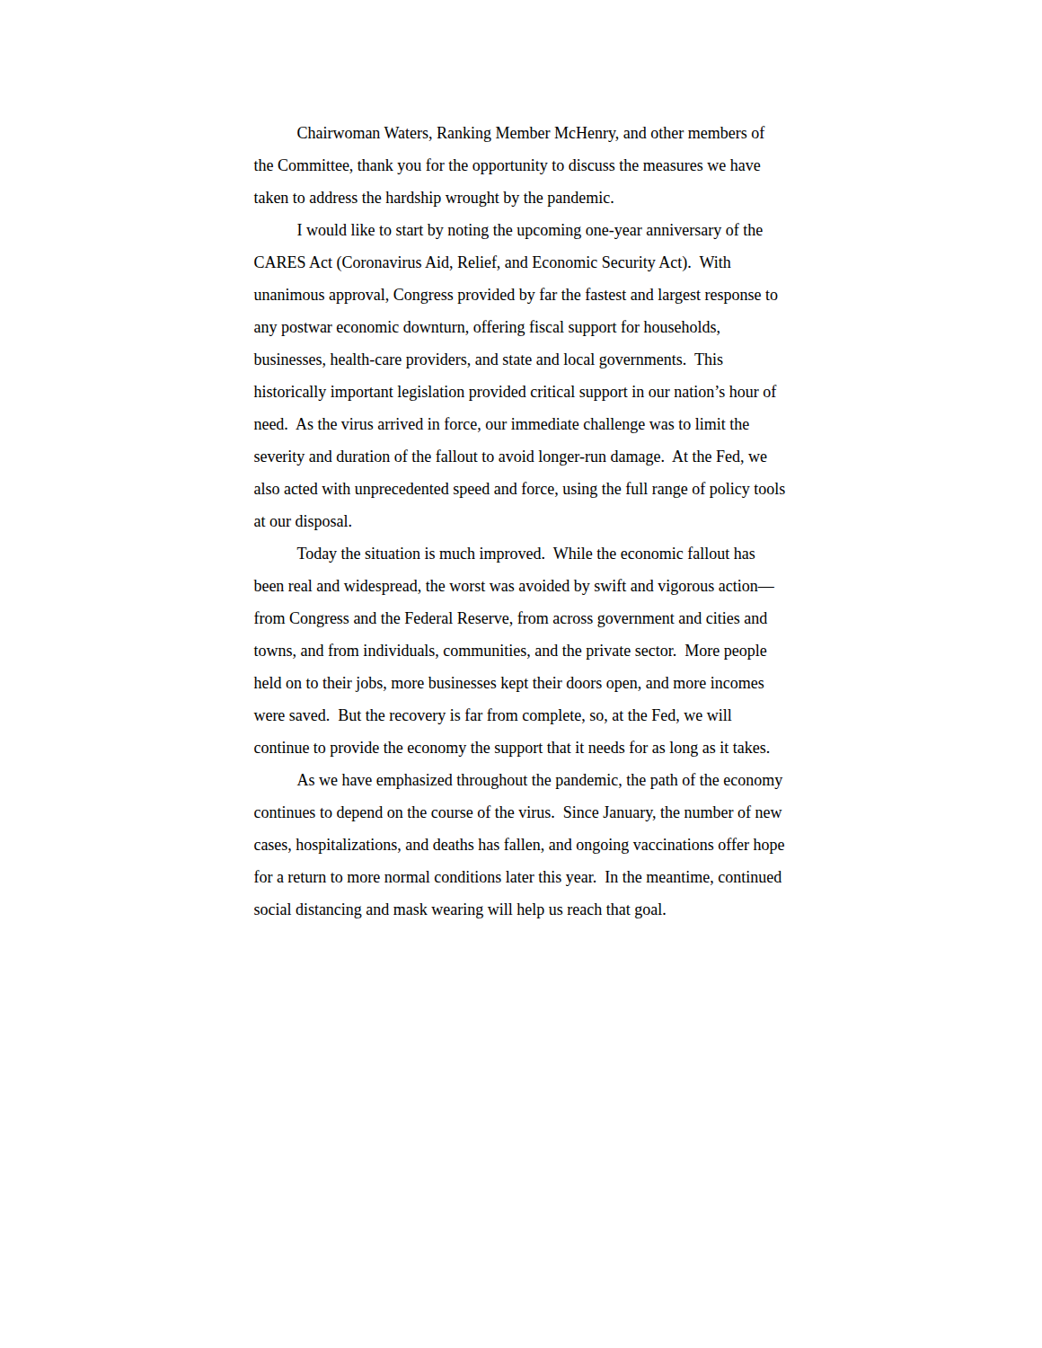Chairwoman Waters, Ranking Member McHenry, and other members of the Committee, thank you for the opportunity to discuss the measures we have taken to address the hardship wrought by the pandemic.
I would like to start by noting the upcoming one-year anniversary of the CARES Act (Coronavirus Aid, Relief, and Economic Security Act). With unanimous approval, Congress provided by far the fastest and largest response to any postwar economic downturn, offering fiscal support for households, businesses, health-care providers, and state and local governments. This historically important legislation provided critical support in our nation’s hour of need. As the virus arrived in force, our immediate challenge was to limit the severity and duration of the fallout to avoid longer-run damage. At the Fed, we also acted with unprecedented speed and force, using the full range of policy tools at our disposal.
Today the situation is much improved. While the economic fallout has been real and widespread, the worst was avoided by swift and vigorous action—from Congress and the Federal Reserve, from across government and cities and towns, and from individuals, communities, and the private sector. More people held on to their jobs, more businesses kept their doors open, and more incomes were saved. But the recovery is far from complete, so, at the Fed, we will continue to provide the economy the support that it needs for as long as it takes.
As we have emphasized throughout the pandemic, the path of the economy continues to depend on the course of the virus. Since January, the number of new cases, hospitalizations, and deaths has fallen, and ongoing vaccinations offer hope for a return to more normal conditions later this year. In the meantime, continued social distancing and mask wearing will help us reach that goal.